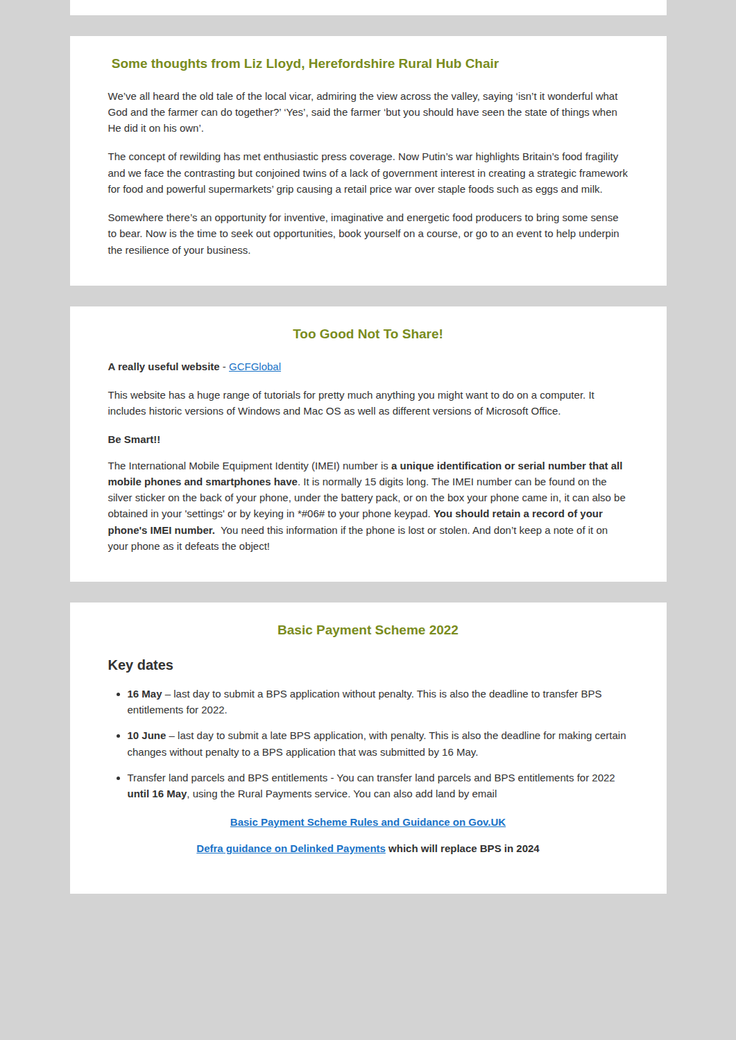Some thoughts from Liz Lloyd, Herefordshire Rural Hub Chair
We’ve all heard the old tale of the local vicar, admiring the view across the valley, saying ‘isn’t it wonderful what God and the farmer can do together?’ ‘Yes’, said the farmer ‘but you should have seen the state of things when He did it on his own’.
The concept of rewilding has met enthusiastic press coverage. Now Putin’s war highlights Britain’s food fragility and we face the contrasting but conjoined twins of a lack of government interest in creating a strategic framework for food and powerful supermarkets’ grip causing a retail price war over staple foods such as eggs and milk.
Somewhere there’s an opportunity for inventive, imaginative and energetic food producers to bring some sense to bear. Now is the time to seek out opportunities, book yourself on a course, or go to an event to help underpin the resilience of your business.
Too Good Not To Share!
A really useful website - GCFGlobal
This website has a huge range of tutorials for pretty much anything you might want to do on a computer. It includes historic versions of Windows and Mac OS as well as different versions of Microsoft Office.
Be Smart!!
The International Mobile Equipment Identity (IMEI) number is a unique identification or serial number that all mobile phones and smartphones have. It is normally 15 digits long. The IMEI number can be found on the silver sticker on the back of your phone, under the battery pack, or on the box your phone came in, it can also be obtained in your 'settings' or by keying in *#06# to your phone keypad. You should retain a record of your phone's IMEI number. You need this information if the phone is lost or stolen. And don’t keep a note of it on your phone as it defeats the object!
Basic Payment Scheme 2022
Key dates
16 May – last day to submit a BPS application without penalty. This is also the deadline to transfer BPS entitlements for 2022.
10 June – last day to submit a late BPS application, with penalty. This is also the deadline for making certain changes without penalty to a BPS application that was submitted by 16 May.
Transfer land parcels and BPS entitlements - You can transfer land parcels and BPS entitlements for 2022 until 16 May, using the Rural Payments service. You can also add land by email
Basic Payment Scheme Rules and Guidance on Gov.UK
Defra guidance on Delinked Payments which will replace BPS in 2024